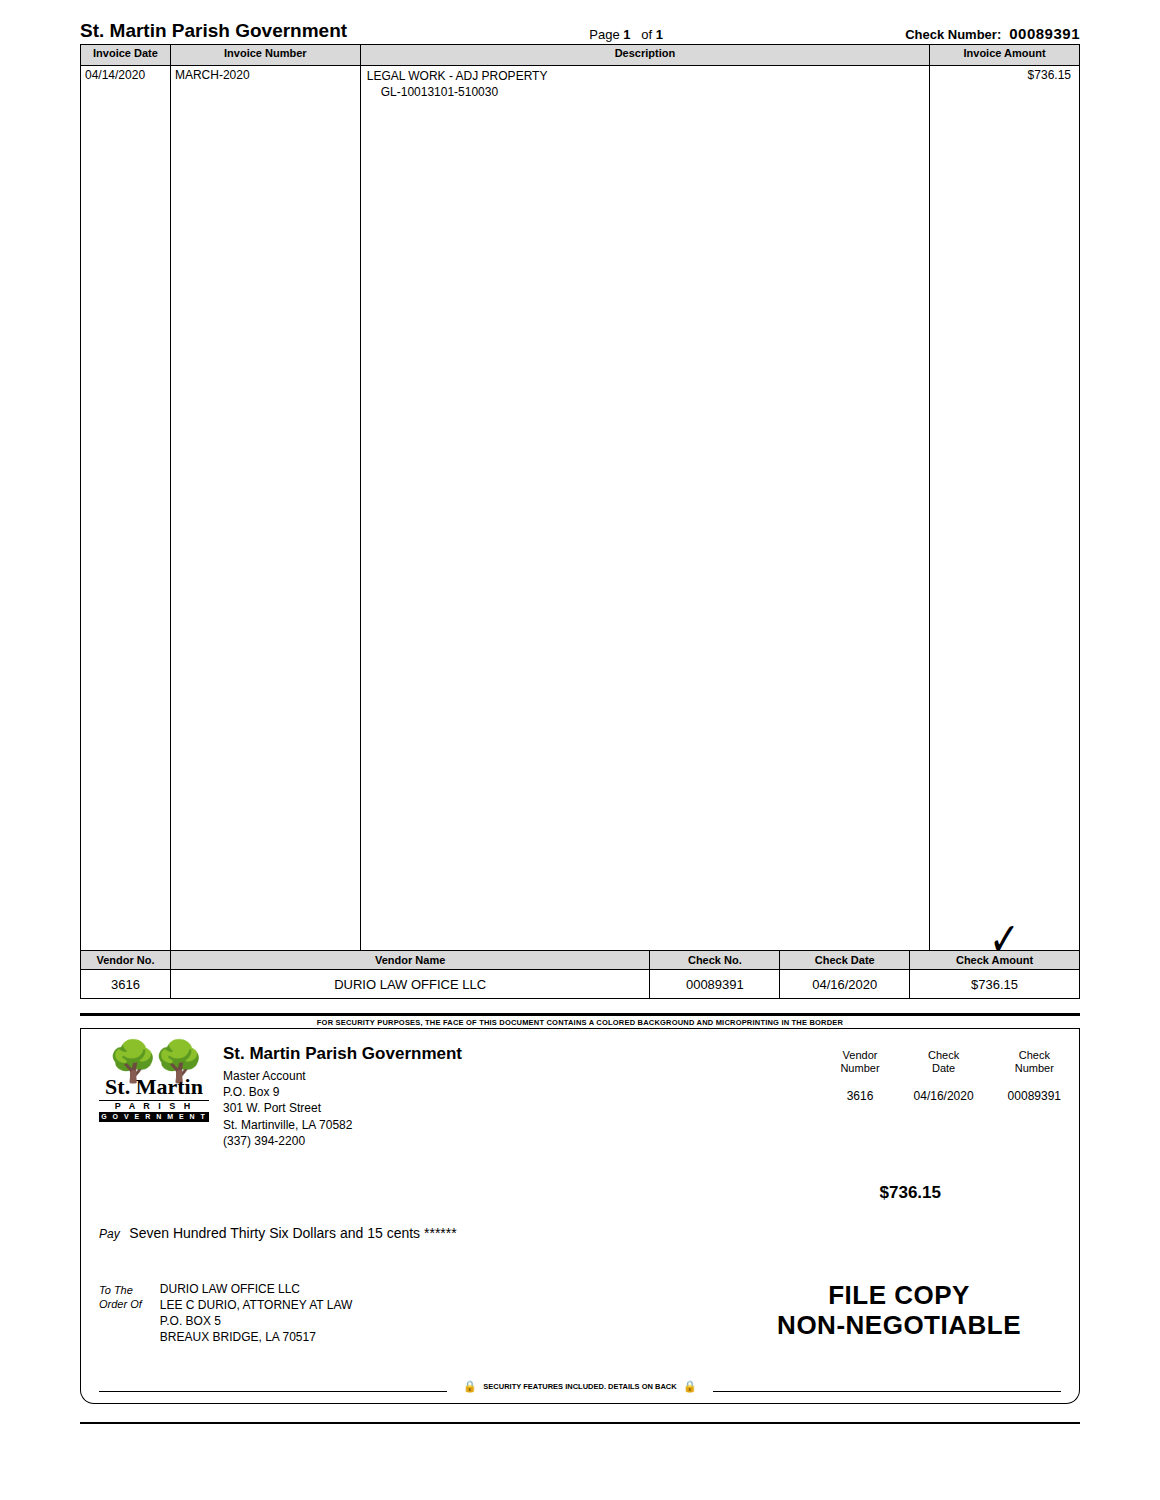St. Martin Parish Government
Page 1 of 1
Check Number: 00089391
| Invoice Date | Invoice Number | Description | Invoice Amount |
| --- | --- | --- | --- |
| 04/14/2020 | MARCH-2020 | LEGAL WORK - ADJ PROPERTY GL-10013101-510030 | $736.15 ✓ |
| Vendor No. | Vendor Name | Check No. | Check Date | Check Amount |
| --- | --- | --- | --- | --- |
| 3616 | DURIO LAW OFFICE LLC | 00089391 | 04/16/2020 | $736.15 |
FOR SECURITY PURPOSES, THE FACE OF THIS DOCUMENT CONTAINS A COLORED BACKGROUND AND MICROPRINTING IN THE BORDER
🌳🌳
St. Martin
P A R I S H
G O V E R N M E N T
St. Martin Parish Government
Master Account
P.O. Box 9
301 W. Port Street
St. Martinville, LA 70582
(337) 394-2200
Vendor
Number
3616
Check
Date
04/16/2020
Check
Number
00089391
$736.15
Pay Seven Hundred Thirty Six Dollars and 15 cents ******
To The
Order Of
DURIO LAW OFFICE LLC
LEE C DURIO, ATTORNEY AT LAW
P.O. BOX 5
BREAUX BRIDGE, LA 70517
FILE COPY
NON-NEGOTIABLE
🔒 SECURITY FEATURES INCLUDED. DETAILS ON BACK 🔒